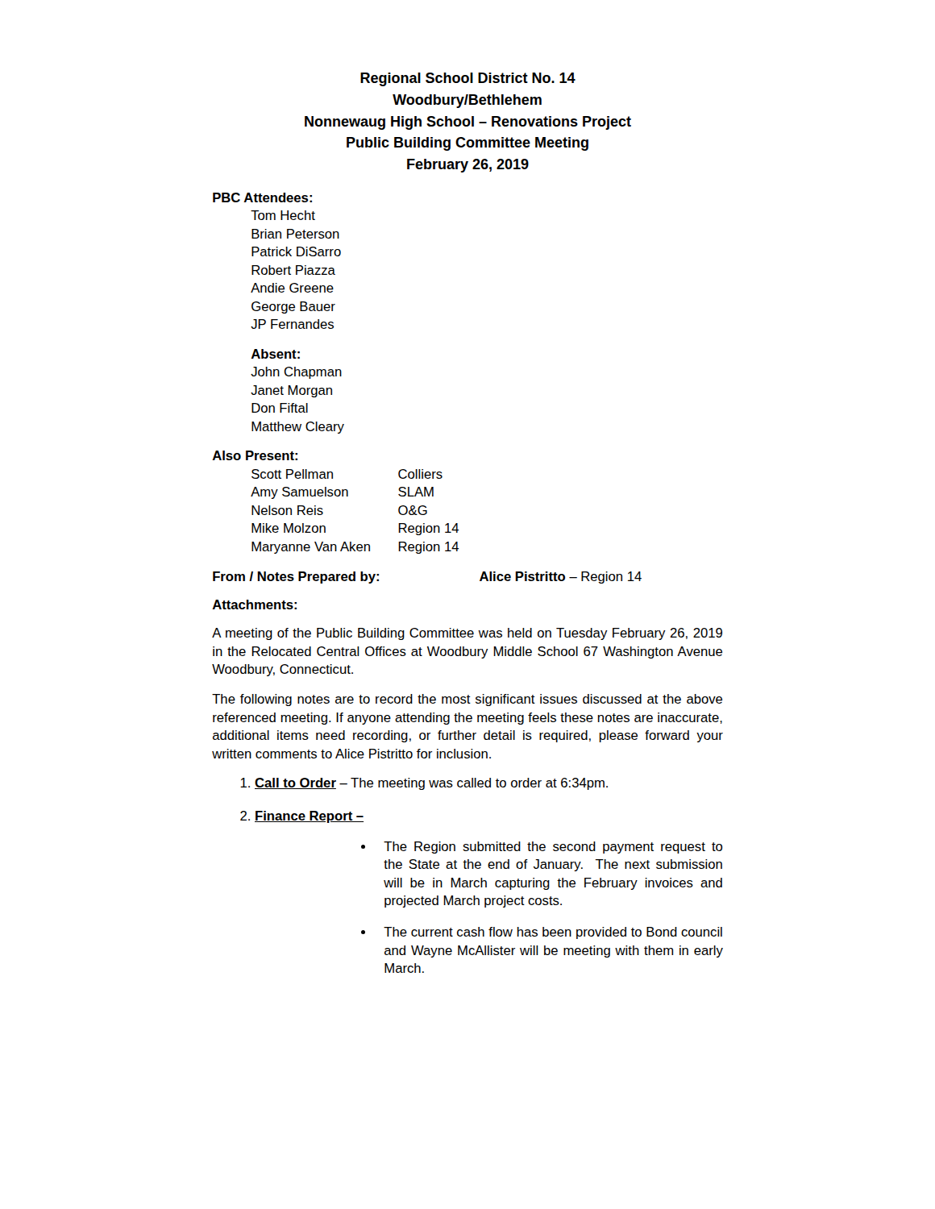Regional School District No. 14
Woodbury/Bethlehem
Nonnewaug High School – Renovations Project
Public Building Committee Meeting
February 26, 2019
PBC Attendees:
Tom Hecht
Brian Peterson
Patrick DiSarro
Robert Piazza
Andie Greene
George Bauer
JP Fernandes
Absent:
John Chapman
Janet Morgan
Don Fiftal
Matthew Cleary
Also Present:
| Scott Pellman | Colliers |
| Amy Samuelson | SLAM |
| Nelson Reis | O&G |
| Mike Molzon | Region 14 |
| Maryanne Van Aken | Region 14 |
From / Notes Prepared by:
Alice Pistritto – Region 14
Attachments:
A meeting of the Public Building Committee was held on Tuesday February 26, 2019 in the Relocated Central Offices at Woodbury Middle School 67 Washington Avenue Woodbury, Connecticut.
The following notes are to record the most significant issues discussed at the above referenced meeting. If anyone attending the meeting feels these notes are inaccurate, additional items need recording, or further detail is required, please forward your written comments to Alice Pistritto for inclusion.
Call to Order – The meeting was called to order at 6:34pm.
Finance Report –
The Region submitted the second payment request to the State at the end of January. The next submission will be in March capturing the February invoices and projected March project costs.
The current cash flow has been provided to Bond council and Wayne McAllister will be meeting with them in early March.